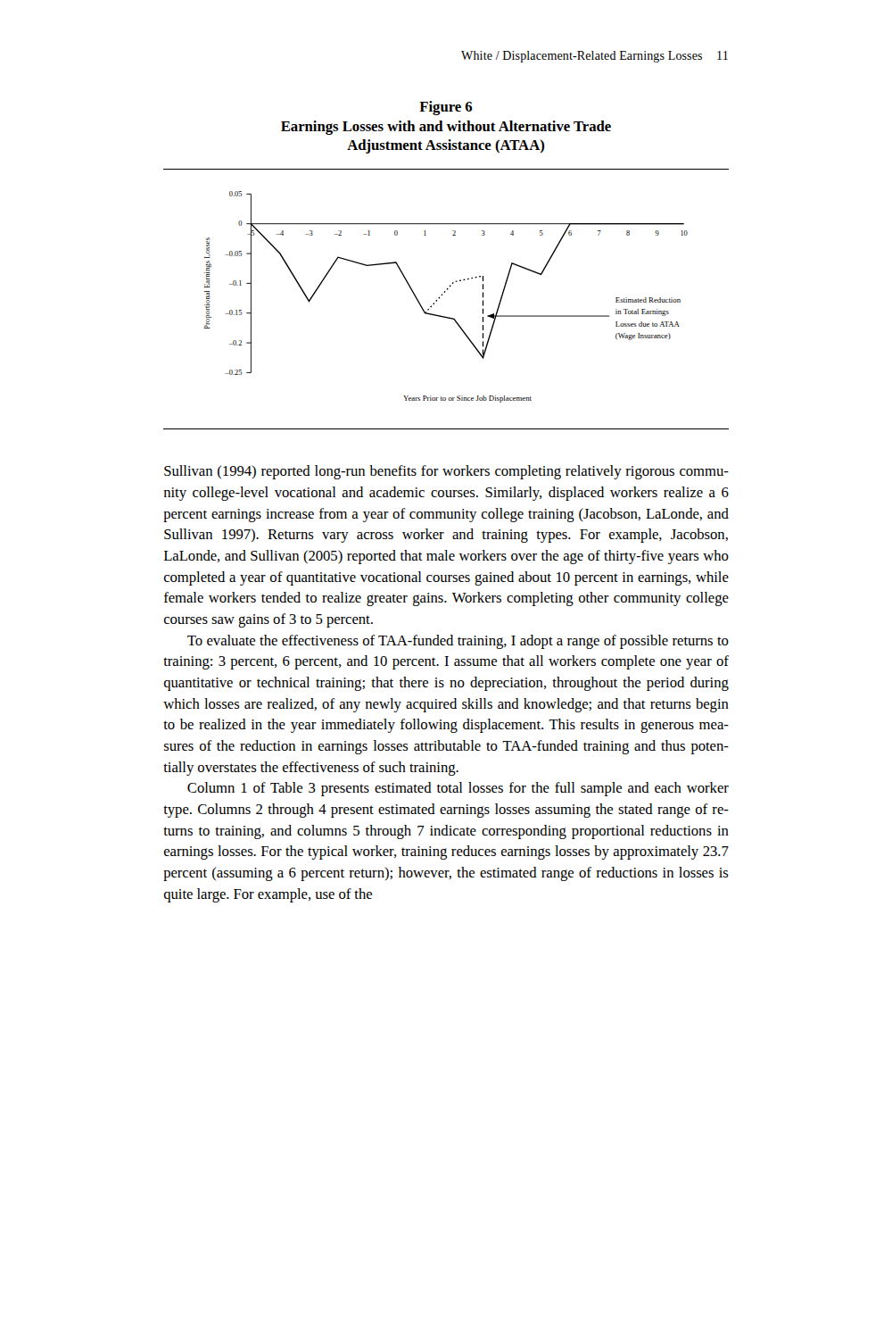White / Displacement-Related Earnings Losses11
Figure 6 Earnings Losses with and without Alternative Trade
Adjustment Assistance (ATAA)
0.05 0 –0.05 –0.1 –0.15 –0.2 –0.25 Proportional Earnings Losses –5 –4 –3 –2 –1 0 1 2 3 4 5 6 7 8 9 10 Estimated Reduction in Total Earnings Losses due to ATAA (Wage Insurance) Years Prior to or Since Job Displacement
Sullivan (1994) reported long-run benefits for workers completing relatively rigorous community college-level vocational and academic courses. Similarly, displaced workers realize a 6 percent earnings increase from a year of community college training (Jacobson, LaLonde, and Sullivan 1997). Returns vary across worker and training types. For example, Jacobson, LaLonde, and Sullivan (2005) reported that male workers over the age of thirty-five years who completed a year of quantitative vocational courses gained about 10 percent in earnings, while female workers tended to realize greater gains. Workers completing other community college courses saw gains of 3 to 5 percent.
To evaluate the effectiveness of TAA-funded training, I adopt a range of possible returns to training: 3 percent, 6 percent, and 10 percent. I assume that all workers complete one year of quantitative or technical training; that there is no depreciation, throughout the period during which losses are realized, of any newly acquired skills and knowledge; and that returns begin to be realized in the year immediately following displacement. This results in generous measures of the reduction in earnings losses attributable to TAA-funded training and thus potentially overstates the effectiveness of such training.
Column 1 of Table 3 presents estimated total losses for the full sample and each worker type. Columns 2 through 4 present estimated earnings losses assuming the stated range of returns to training, and columns 5 through 7 indicate corresponding proportional reductions in earnings losses. For the typical worker, training reduces earnings losses by approximately 23.7 percent (assuming a 6 percent return); however, the estimated range of reductions in losses is quite large. For example, use of the